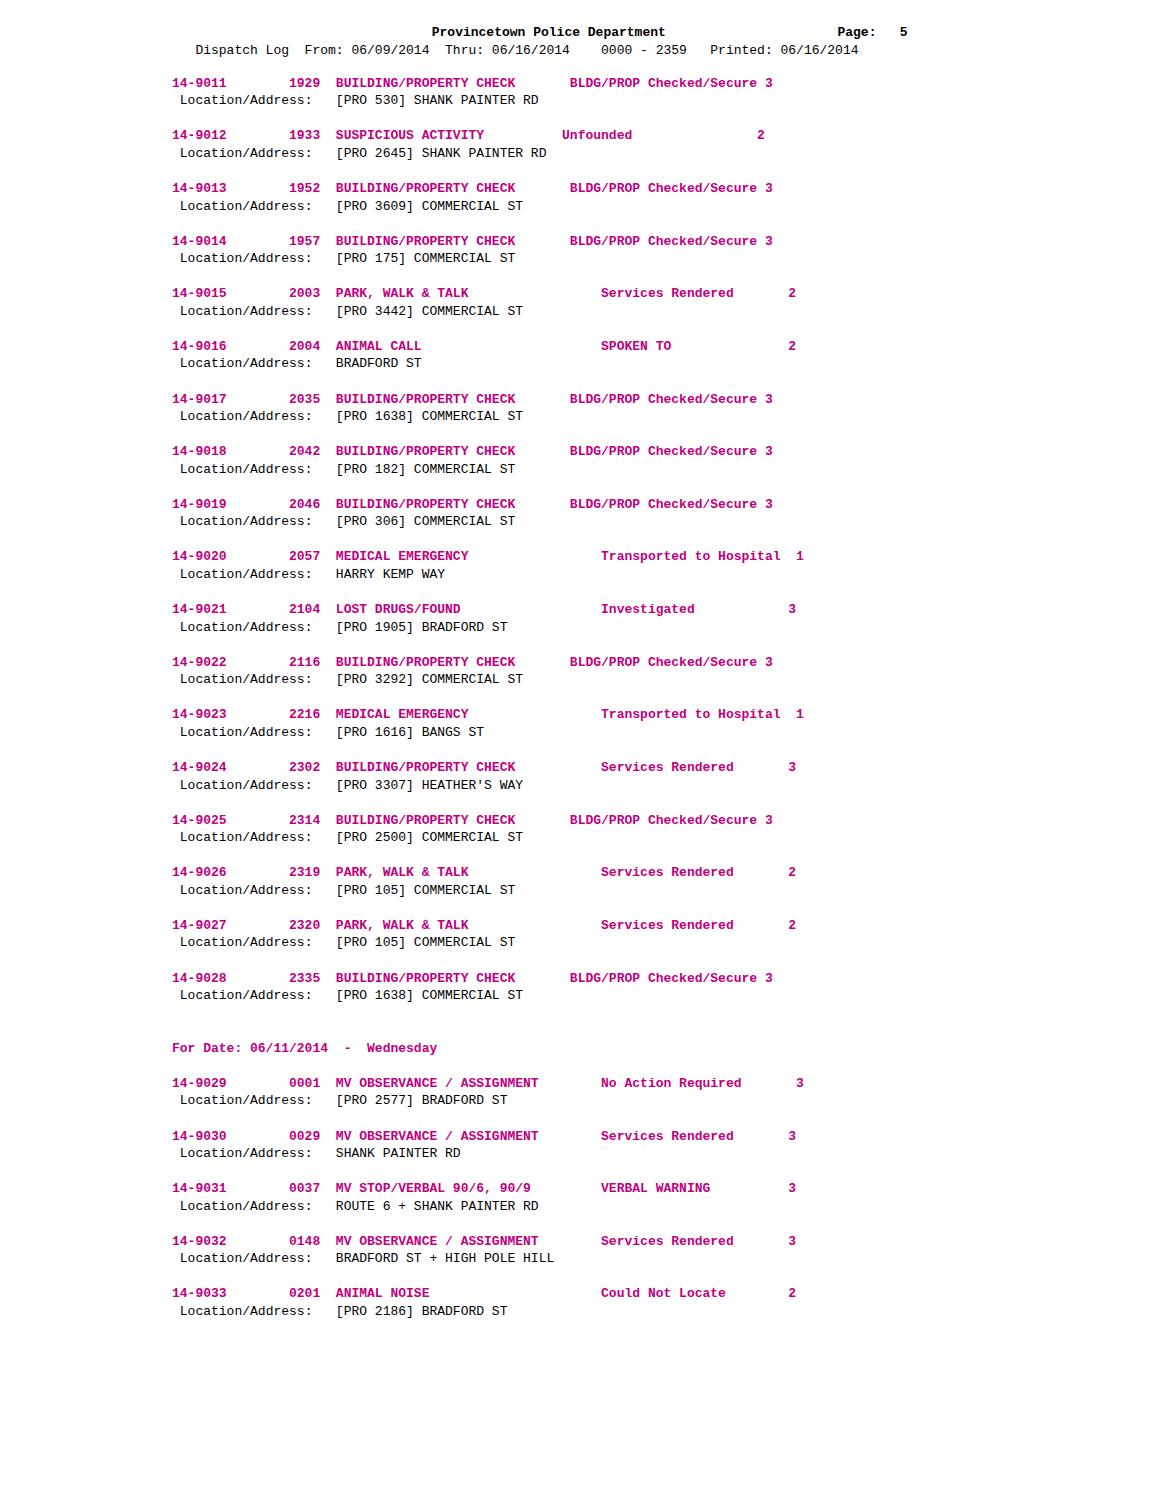Provincetown Police Department                      Page:   5
   Dispatch Log  From: 06/09/2014  Thru: 06/16/2014    0000 - 2359   Printed: 06/16/2014
14-9011        1929  BUILDING/PROPERTY CHECK       BLDG/PROP Checked/Secure 3
 Location/Address:   [PRO 530] SHANK PAINTER RD

14-9012        1933  SUSPICIOUS ACTIVITY          Unfounded                2
 Location/Address:   [PRO 2645] SHANK PAINTER RD

14-9013        1952  BUILDING/PROPERTY CHECK       BLDG/PROP Checked/Secure 3
 Location/Address:   [PRO 3609] COMMERCIAL ST

14-9014        1957  BUILDING/PROPERTY CHECK       BLDG/PROP Checked/Secure 3
 Location/Address:   [PRO 175] COMMERCIAL ST

14-9015        2003  PARK, WALK & TALK                 Services Rendered       2
 Location/Address:   [PRO 3442] COMMERCIAL ST

14-9016        2004  ANIMAL CALL                       SPOKEN TO               2
 Location/Address:   BRADFORD ST

14-9017        2035  BUILDING/PROPERTY CHECK       BLDG/PROP Checked/Secure 3
 Location/Address:   [PRO 1638] COMMERCIAL ST

14-9018        2042  BUILDING/PROPERTY CHECK       BLDG/PROP Checked/Secure 3
 Location/Address:   [PRO 182] COMMERCIAL ST

14-9019        2046  BUILDING/PROPERTY CHECK       BLDG/PROP Checked/Secure 3
 Location/Address:   [PRO 306] COMMERCIAL ST

14-9020        2057  MEDICAL EMERGENCY                 Transported to Hospital  1
 Location/Address:   HARRY KEMP WAY

14-9021        2104  LOST DRUGS/FOUND                  Investigated            3
 Location/Address:   [PRO 1905] BRADFORD ST

14-9022        2116  BUILDING/PROPERTY CHECK       BLDG/PROP Checked/Secure 3
 Location/Address:   [PRO 3292] COMMERCIAL ST

14-9023        2216  MEDICAL EMERGENCY                 Transported to Hospital  1
 Location/Address:   [PRO 1616] BANGS ST

14-9024        2302  BUILDING/PROPERTY CHECK           Services Rendered       3
 Location/Address:   [PRO 3307] HEATHER'S WAY

14-9025        2314  BUILDING/PROPERTY CHECK       BLDG/PROP Checked/Secure 3
 Location/Address:   [PRO 2500] COMMERCIAL ST

14-9026        2319  PARK, WALK & TALK                 Services Rendered       2
 Location/Address:   [PRO 105] COMMERCIAL ST

14-9027        2320  PARK, WALK & TALK                 Services Rendered       2
 Location/Address:   [PRO 105] COMMERCIAL ST

14-9028        2335  BUILDING/PROPERTY CHECK       BLDG/PROP Checked/Secure 3
 Location/Address:   [PRO 1638] COMMERCIAL ST


For Date: 06/11/2014  -  Wednesday

14-9029        0001  MV OBSERVANCE / ASSIGNMENT        No Action Required       3
 Location/Address:   [PRO 2577] BRADFORD ST

14-9030        0029  MV OBSERVANCE / ASSIGNMENT        Services Rendered       3
 Location/Address:   SHANK PAINTER RD

14-9031        0037  MV STOP/VERBAL 90/6, 90/9         VERBAL WARNING          3
 Location/Address:   ROUTE 6 + SHANK PAINTER RD

14-9032        0148  MV OBSERVANCE / ASSIGNMENT        Services Rendered       3
 Location/Address:   BRADFORD ST + HIGH POLE HILL

14-9033        0201  ANIMAL NOISE                      Could Not Locate        2
 Location/Address:   [PRO 2186] BRADFORD ST